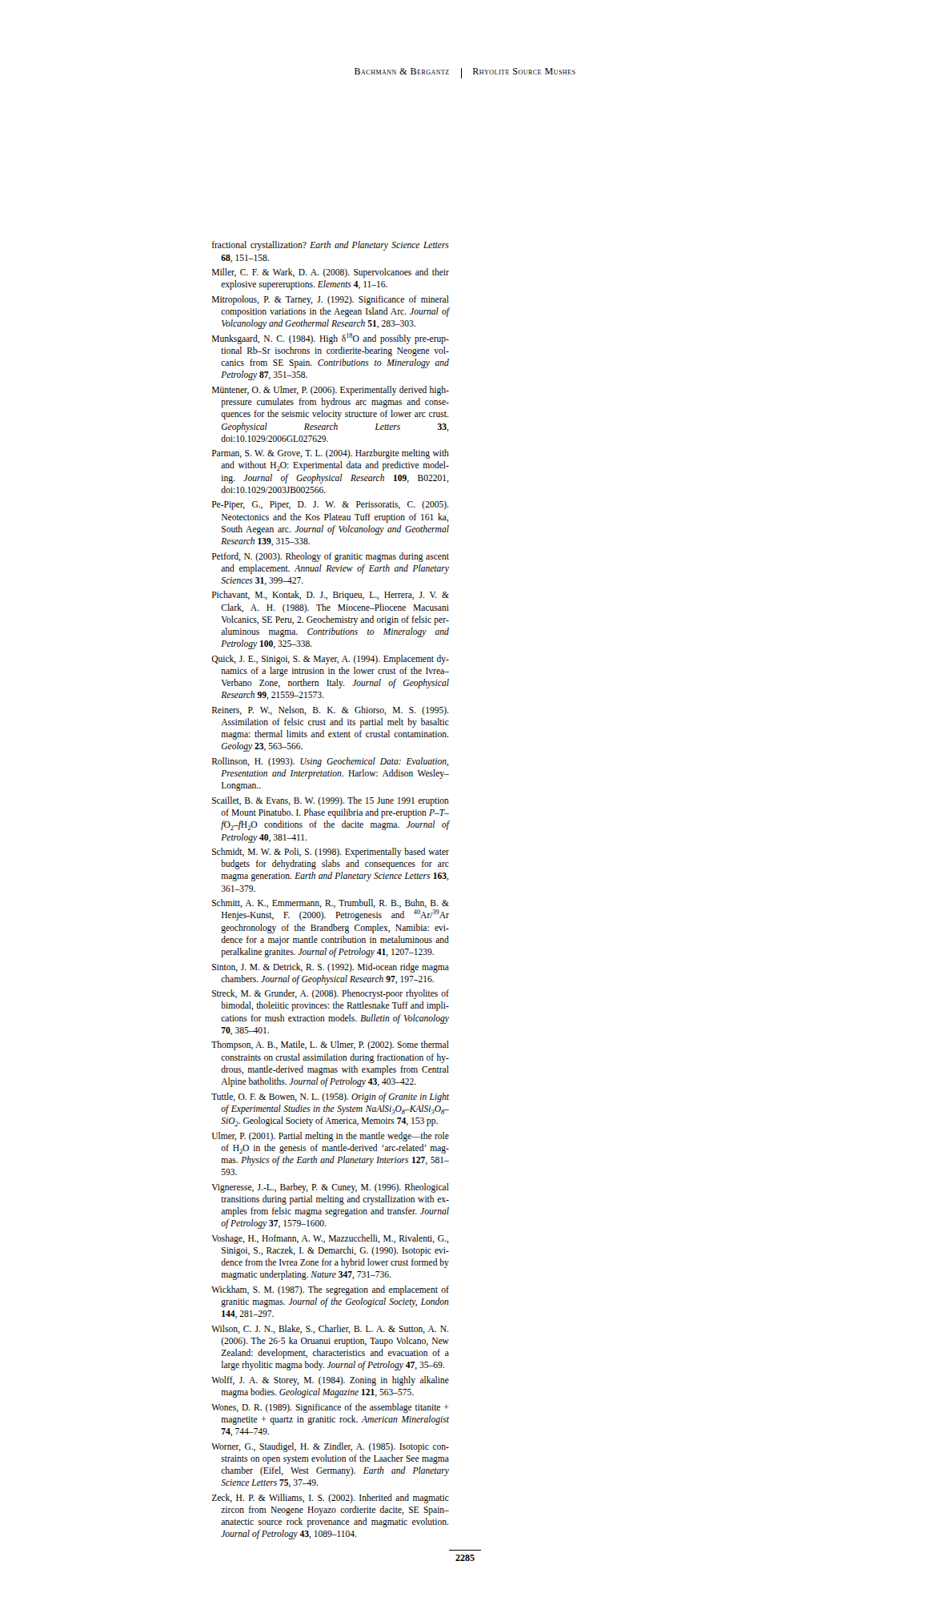Bachmann & Bergantz Rhyolite Source Mushes
fractional crystallization? Earth and Planetary Science Letters 68, 151–158.
Miller, C. F. & Wark, D. A. (2008). Supervolcanoes and their explosive supereruptions. Elements 4, 11–16.
Mitropolous, P. & Tarney, J. (1992). Significance of mineral composition variations in the Aegean Island Arc. Journal of Volcanology and Geothermal Research 51, 283–303.
Munksgaard, N. C. (1984). High δ18O and possibly pre-eruptional Rb–Sr isochrons in cordierite-bearing Neogene volcanics from SE Spain. Contributions to Mineralogy and Petrology 87, 351–358.
Müntener, O. & Ulmer, P. (2006). Experimentally derived high-pressure cumulates from hydrous arc magmas and consequences for the seismic velocity structure of lower arc crust. Geophysical Research Letters 33, doi:10.1029/2006GL027629.
Parman, S. W. & Grove, T. L. (2004). Harzburgite melting with and without H2O: Experimental data and predictive modeling. Journal of Geophysical Research 109, B02201, doi:10.1029/2003JB002566.
Pe-Piper, G., Piper, D. J. W. & Perissoratis, C. (2005). Neotectonics and the Kos Plateau Tuff eruption of 161 ka, South Aegean arc. Journal of Volcanology and Geothermal Research 139, 315–338.
Petford, N. (2003). Rheology of granitic magmas during ascent and emplacement. Annual Review of Earth and Planetary Sciences 31, 399–427.
Pichavant, M., Kontak, D. J., Briqueu, L., Herrera, J. V. & Clark, A. H. (1988). The Miocene–Pliocene Macusani Volcanics, SE Peru, 2. Geochemistry and origin of felsic peraluminous magma. Contributions to Mineralogy and Petrology 100, 325–338.
Quick, J. E., Sinigoi, S. & Mayer, A. (1994). Emplacement dynamics of a large intrusion in the lower crust of the Ivrea–Verbano Zone, northern Italy. Journal of Geophysical Research 99, 21559–21573.
Reiners, P. W., Nelson, B. K. & Ghiorso, M. S. (1995). Assimilation of felsic crust and its partial melt by basaltic magma: thermal limits and extent of crustal contamination. Geology 23, 563–566.
Rollinson, H. (1993). Using Geochemical Data: Evaluation, Presentation and Interpretation. Harlow: Addison Wesley–Longman..
Scaillet, B. & Evans, B. W. (1999). The 15 June 1991 eruption of Mount Pinatubo. I. Phase equilibria and pre-eruption P–T–f O2–f H2O conditions of the dacite magma. Journal of Petrology 40, 381–411.
Schmidt, M. W. & Poli, S. (1998). Experimentally based water budgets for dehydrating slabs and consequences for arc magma generation. Earth and Planetary Science Letters 163, 361–379.
Schmitt, A. K., Emmermann, R., Trumbull, R. B., Buhn, B. & Henjes-Kunst, F. (2000). Petrogenesis and 40Ar/39Ar geochronology of the Brandberg Complex, Namibia: evidence for a major mantle contribution in metaluminous and peralkaline granites. Journal of Petrology 41, 1207–1239.
Sinton, J. M. & Detrick, R. S. (1992). Mid-ocean ridge magma chambers. Journal of Geophysical Research 97, 197–216.
Streck, M. & Grunder, A. (2008). Phenocryst-poor rhyolites of bimodal, tholeiitic provinces: the Rattlesnake Tuff and implications for mush extraction models. Bulletin of Volcanology 70, 385–401.
Thompson, A. B., Matile, L. & Ulmer, P. (2002). Some thermal constraints on crustal assimilation during fractionation of hydrous, mantle-derived magmas with examples from Central Alpine batholiths. Journal of Petrology 43, 403–422.
Tuttle, O. F. & Bowen, N. L. (1958). Origin of Granite in Light of Experimental Studies in the System NaAlSi3O8–KAlSi3O8–SiO2. Geological Society of America, Memoirs 74, 153 pp.
Ulmer, P. (2001). Partial melting in the mantle wedge—the role of H2O in the genesis of mantle-derived ‘arc-related’ magmas. Physics of the Earth and Planetary Interiors 127, 581–593.
Vigneresse, J.-L., Barbey, P. & Cuney, M. (1996). Rheological transitions during partial melting and crystallization with examples from felsic magma segregation and transfer. Journal of Petrology 37, 1579–1600.
Voshage, H., Hofmann, A. W., Mazzucchelli, M., Rivalenti, G., Sinigoi, S., Raczek, I. & Demarchi, G. (1990). Isotopic evidence from the Ivrea Zone for a hybrid lower crust formed by magmatic underplating. Nature 347, 731–736.
Wickham, S. M. (1987). The segregation and emplacement of granitic magmas. Journal of the Geological Society, London 144, 281–297.
Wilson, C. J. N., Blake, S., Charlier, B. L. A. & Sutton, A. N. (2006). The 26·5 ka Oruanui eruption, Taupo Volcano, New Zealand: development, characteristics and evacuation of a large rhyolitic magma body. Journal of Petrology 47, 35–69.
Wolff, J. A. & Storey, M. (1984). Zoning in highly alkaline magma bodies. Geological Magazine 121, 563–575.
Wones, D. R. (1989). Significance of the assemblage titanite + magnetite + quartz in granitic rock. American Mineralogist 74, 744–749.
Worner, G., Staudigel, H. & Zindler, A. (1985). Isotopic constraints on open system evolution of the Laacher See magma chamber (Eifel, West Germany). Earth and Planetary Science Letters 75, 37–49.
Zeck, H. P. & Williams, I. S. (2002). Inherited and magmatic zircon from Neogene Hoyazo cordierite dacite, SE Spain–anatectic source rock provenance and magmatic evolution. Journal of Petrology 43, 1089–1104.
2285